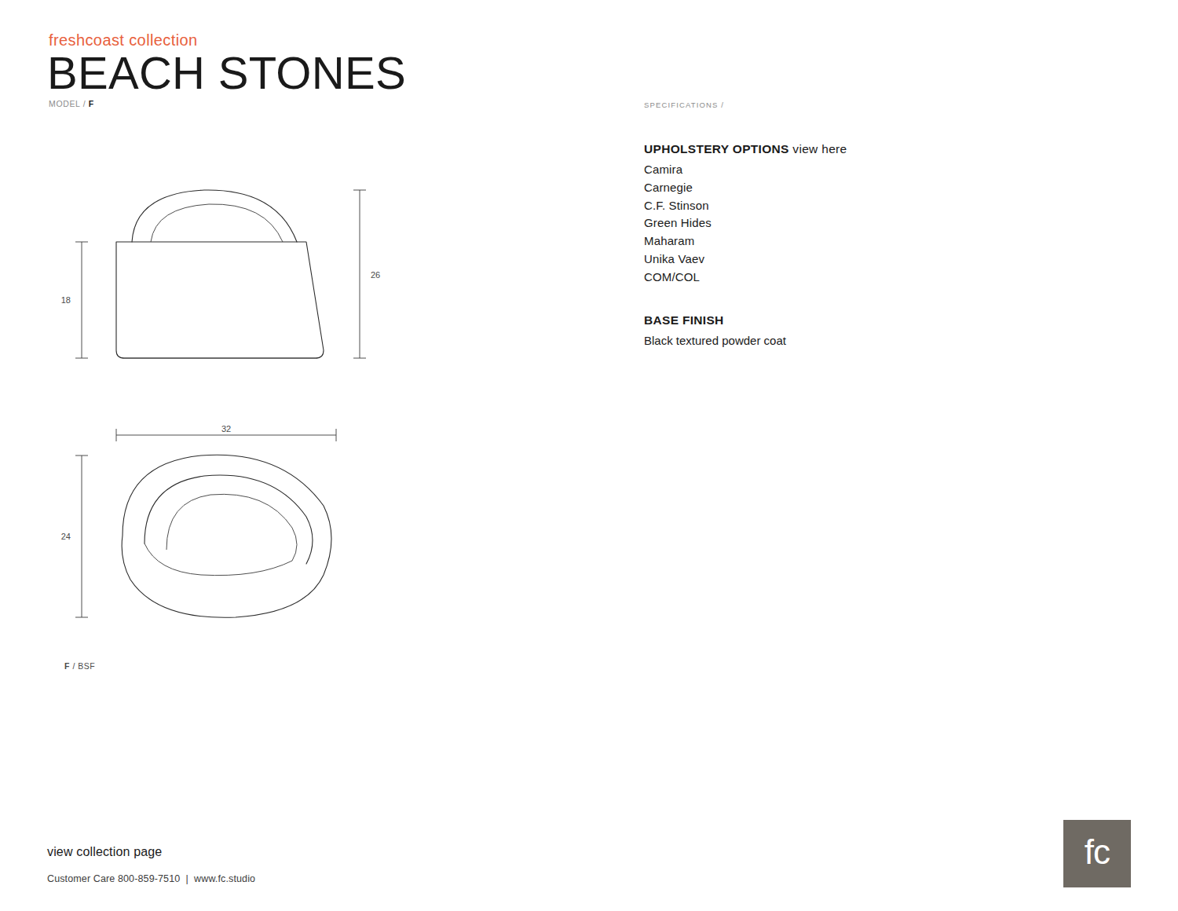freshcoast collection
BEACH STONES
MODEL / F
SPECIFICATIONS /
UPHOLSTERY OPTIONS view here
Camira
Carnegie
C.F. Stinson
Green Hides
Maharam
Unika Vaev
COM/COL
BASE FINISH
Black textured powder coat
18 26 32 24
F / BSF
view collection page
Customer Care 800-859-7510 | www.fc.studio
fc